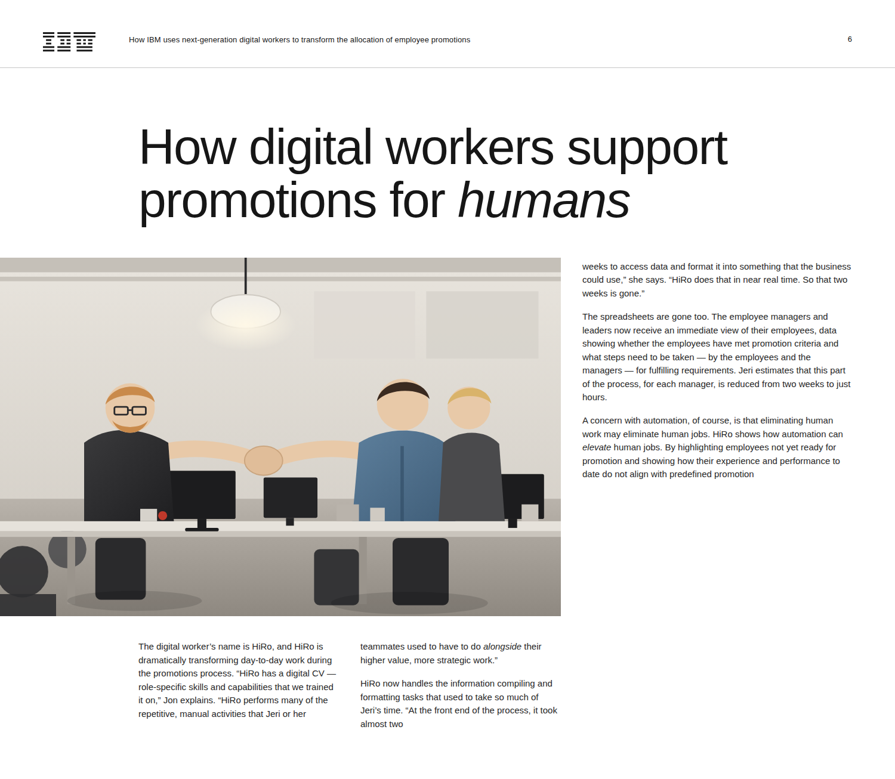IBM
How IBM uses next-generation digital workers to transform the allocation of employee promotions
6
How digital workers support promotions for humans
weeks to access data and format it into something that the business could use,” she says. “HiRo does that in near real time. So that two weeks is gone.”
The spreadsheets are gone too. The employee managers and leaders now receive an immediate view of their employees, data showing whether the employees have met promotion criteria and what steps need to be taken — by the employees and the managers — for fulfilling requirements. Jeri estimates that this part of the process, for each manager, is reduced from two weeks to just hours.
A concern with automation, of course, is that eliminating human work may eliminate human jobs. HiRo shows how automation can elevate human jobs. By highlighting employees not yet ready for promotion and showing how their experience and performance to date do not align with predefined promotion
The digital worker’s name is HiRo, and HiRo is dramatically transforming day-to-day work during the promotions process. “HiRo has a digital CV — role-specific skills and capabilities that we trained it on,” Jon explains. “HiRo performs many of the repetitive, manual activities that Jeri or her
teammates used to have to do alongside their higher value, more strategic work.”
HiRo now handles the information compiling and formatting tasks that used to take so much of Jeri’s time. “At the front end of the process, it took almost two